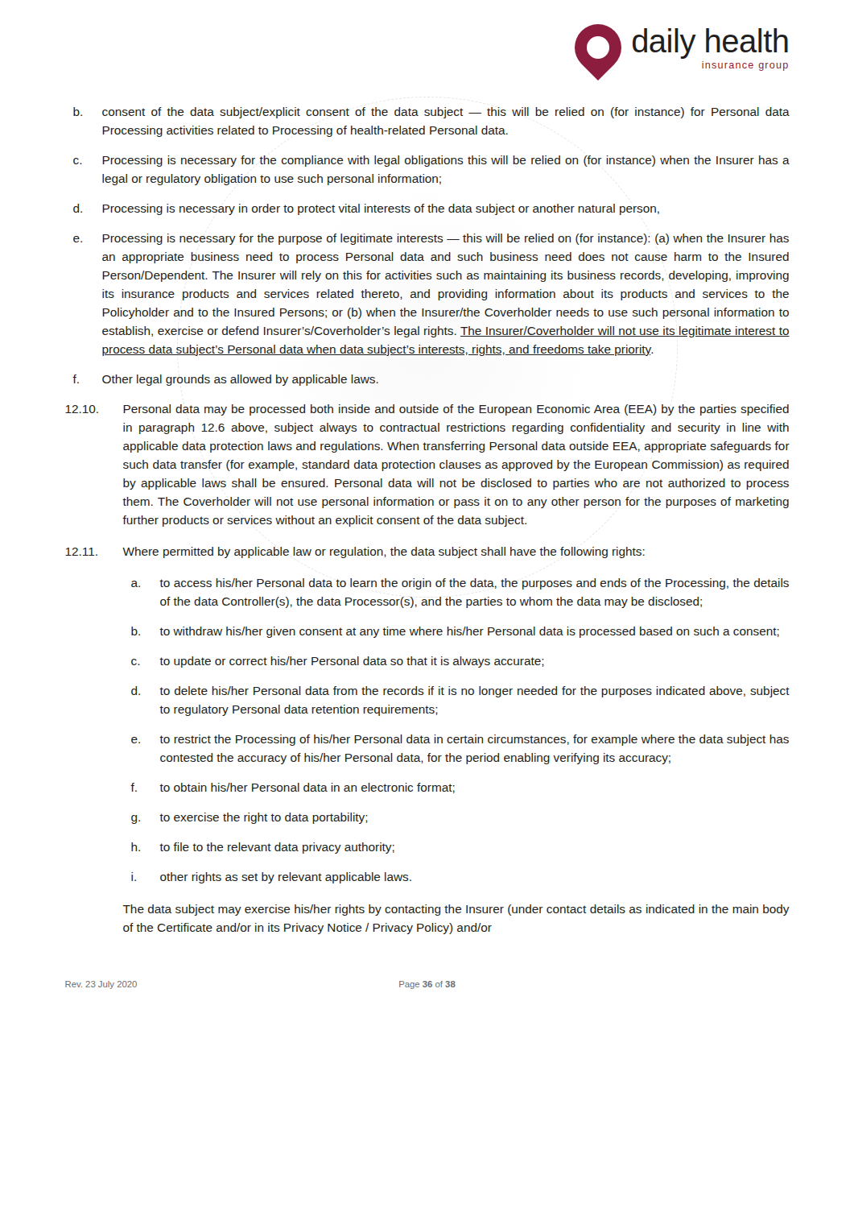daily health
insurance group
consent of the data subject/explicit consent of the data subject — this will be relied on (for instance) for Personal data Processing activities related to Processing of health-related Personal data.
Processing is necessary for the compliance with legal obligations this will be relied on (for instance) when the Insurer has a legal or regulatory obligation to use such personal information;
Processing is necessary in order to protect vital interests of the data subject or another natural person,
Processing is necessary for the purpose of legitimate interests — this will be relied on (for instance): (a) when the Insurer has an appropriate business need to process Personal data and such business need does not cause harm to the Insured Person/Dependent. The Insurer will rely on this for activities such as maintaining its business records, developing, improving its insurance products and services related thereto, and providing information about its products and services to the Policyholder and to the Insured Persons; or (b) when the Insurer/the Coverholder needs to use such personal information to establish, exercise or defend Insurer’s/Coverholder’s legal rights. The Insurer/Coverholder will not use its legitimate interest to process data subject’s Personal data when data subject’s interests, rights, and freedoms take priority.
Other legal grounds as allowed by applicable laws.
12.10.
Personal data may be processed both inside and outside of the European Economic Area (EEA) by the parties specified in paragraph 12.6 above, subject always to contractual restrictions regarding confidentiality and security in line with applicable data protection laws and regulations. When transferring Personal data outside EEA, appropriate safeguards for such data transfer (for example, standard data protection clauses as approved by the European Commission) as required by applicable laws shall be ensured. Personal data will not be disclosed to parties who are not authorized to process them. The Coverholder will not use personal information or pass it on to any other person for the purposes of marketing further products or services without an explicit consent of the data subject.
12.11.
Where permitted by applicable law or regulation, the data subject shall have the following rights:
to access his/her Personal data to learn the origin of the data, the purposes and ends of the Processing, the details of the data Controller(s), the data Processor(s), and the parties to whom the data may be disclosed;
to withdraw his/her given consent at any time where his/her Personal data is processed based on such a consent;
to update or correct his/her Personal data so that it is always accurate;
to delete his/her Personal data from the records if it is no longer needed for the purposes indicated above, subject to regulatory Personal data retention requirements;
to restrict the Processing of his/her Personal data in certain circumstances, for example where the data subject has contested the accuracy of his/her Personal data, for the period enabling verifying its accuracy;
to obtain his/her Personal data in an electronic format;
to exercise the right to data portability;
to file to the relevant data privacy authority;
other rights as set by relevant applicable laws.
The data subject may exercise his/her rights by contacting the Insurer (under contact details as indicated in the main body of the Certificate and/or in its Privacy Notice / Privacy Policy) and/or
Rev. 23 July 2020
Page 36 of 38